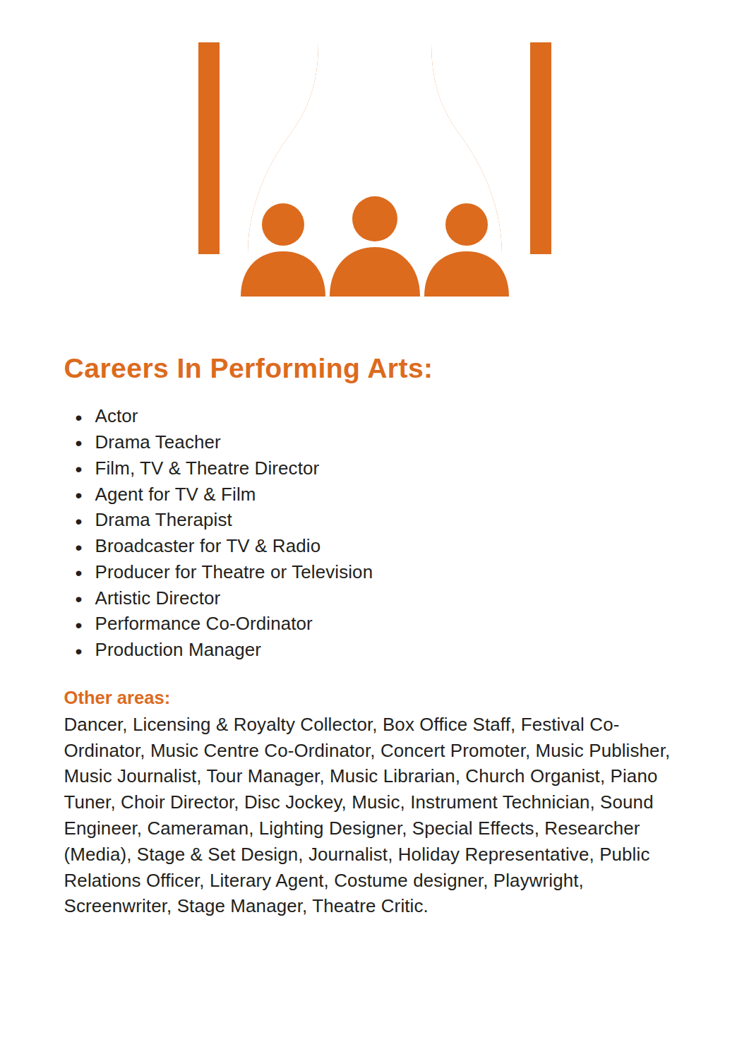Careers In Performing Arts:
Actor
Drama Teacher
Film, TV & Theatre Director
Agent for TV & Film
Drama Therapist
Broadcaster for TV & Radio
Producer for Theatre or Television
Artistic Director
Performance Co-Ordinator
Production Manager
Other areas:
Dancer, Licensing & Royalty Collector, Box Office Staff, Festival Co-Ordinator, Music Centre Co-Ordinator, Concert Promoter, Music Publisher, Music Journalist, Tour Manager, Music Librarian, Church Organist, Piano Tuner, Choir Director, Disc Jockey, Music, Instrument Technician, Sound Engineer, Cameraman, Lighting Designer, Special Effects, Researcher (Media), Stage & Set Design, Journalist, Holiday Representative, Public Relations Officer, Literary Agent, Costume designer, Playwright, Screenwriter, Stage Manager, Theatre Critic.